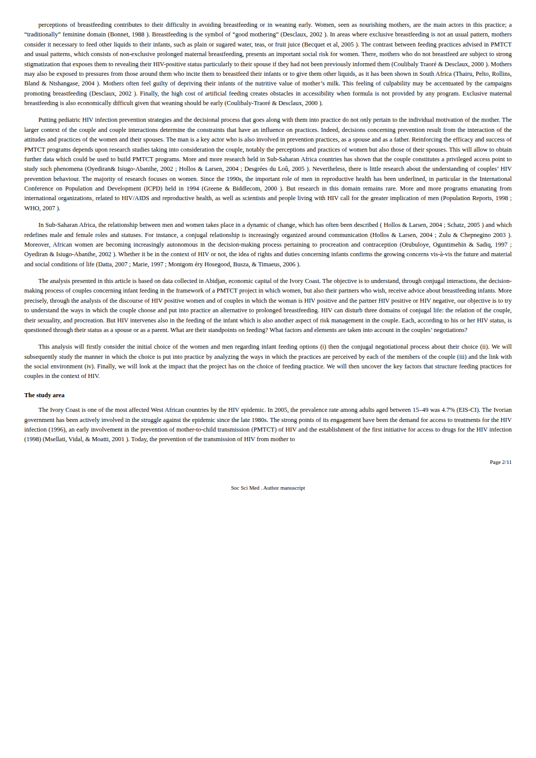perceptions of breastfeeding contributes to their difficulty in avoiding breastfeeding or in weaning early. Women, seen as nourishing mothers, are the main actors in this practice; a “traditionally” feminine domain (Bonnet, 1988 ). Breastfeeding is the symbol of “good mothering” (Desclaux, 2002 ). In areas where exclusive breastfeeding is not an usual pattern, mothers consider it necessary to feed other liquids to their infants, such as plain or sugared water, teas, or fruit juice (Becquet et al, 2005 ). The contrast between feeding practices advised in PMTCT and usual patterns, which consists of non-exclusive prolonged maternal breastfeeding, presents an important social risk for women. There, mothers who do not breastfeed are subject to strong stigmatization that exposes them to revealing their HIV-positive status particularly to their spouse if they had not been previously informed them (Coulibaly Traoré & Desclaux, 2000 ). Mothers may also be exposed to pressures from those around them who incite them to breastfeed their infants or to give them other liquids, as it has been shown in South Africa (Thairu, Pelto, Rollins, Bland & Ntshangase, 2004 ). Mothers often feel guilty of depriving their infants of the nutritive value of mother’s milk. This feeling of culpability may be accentuated by the campaigns promoting breastfeeding (Desclaux, 2002 ). Finally, the high cost of artificial feeding creates obstacles in accessibility when formula is not provided by any program. Exclusive maternal breastfeeding is also economically difficult given that weaning should be early (Coulibaly-Traoré & Desclaux, 2000 ).
Putting pediatric HIV infection prevention strategies and the decisional process that goes along with them into practice do not only pertain to the individual motivation of the mother. The larger context of the couple and couple interactions determine the constraints that have an influence on practices. Indeed, decisions concerning prevention result from the interaction of the attitudes and practices of the women and their spouses. The man is a key actor who is also involved in prevention practices, as a spouse and as a father. Reinforcing the efficacy and success of PMTCT programs depends upon research studies taking into consideration the couple, notably the perceptions and practices of women but also those of their spouses. This will allow to obtain further data which could be used to build PMTCT programs. More and more research held in Sub-Saharan Africa countries has shown that the couple constitutes a privileged access point to study such phenomena (Oyediran& Isiugo-Abanihe, 2002 ; Hollos & Larsen, 2004 ; Desgrées du Loû, 2005 ). Nevertheless, there is little research about the understanding of couples’ HIV prevention behaviour. The majority of research focuses on women. Since the 1990s, the important role of men in reproductive health has been underlined, in particular in the International Conference on Population and Development (ICPD) held in 1994 (Greene & Biddlecom, 2000 ). But research in this domain remains rare. More and more programs emanating from international organizations, related to HIV/AIDS and reproductive health, as well as scientists and people living with HIV call for the greater implication of men (Population Reports, 1998 ; WHO, 2007 ).
In Sub-Saharan Africa, the relationship between men and women takes place in a dynamic of change, which has often been described ( Hollos & Larsen, 2004 ; Schatz, 2005 ) and which redefines male and female roles and statuses. For instance, a conjugal relationship is increasingly organized around communication (Hollos & Larsen, 2004 ; Zulu & Chepnegino 2003 ). Moreover, African women are becoming increasingly autonomous in the decision-making process pertaining to procreation and contraception (Orubuloye, Oguntimehin & Sadiq, 1997 ; Oyediran & Isiugo-Abanihe, 2002 ). Whether it be in the context of HIV or not, the idea of rights and duties concerning infants confirms the growing concerns vis-à-vis the future and material and social conditions of life (Datta, 2007 ; Marie, 1997 ; Montgom éry Hosegood, Busza, & Timaeus, 2006 ).
The analysis presented in this article is based on data collected in Abidjan, economic capital of the Ivory Coast. The objective is to understand, through conjugal interactions, the decision-making process of couples concerning infant feeding in the framework of a PMTCT project in which women, but also their partners who wish, receive advice about breastfeeding infants. More precisely, through the analysis of the discourse of HIV positive women and of couples in which the woman is HIV positive and the partner HIV positive or HIV negative, our objective is to try to understand the ways in which the couple choose and put into practice an alternative to prolonged breastfeeding. HIV can disturb three domains of conjugal life: the relation of the couple, their sexuality, and procreation. But HIV intervenes also in the feeding of the infant which is also another aspect of risk management in the couple. Each, according to his or her HIV status, is questioned through their status as a spouse or as a parent. What are their standpoints on feeding? What factors and elements are taken into account in the couples’ negotiations?
This analysis will firstly consider the initial choice of the women and men regarding infant feeding options (i) then the conjugal negotiational process about their choice (ii). We will subsequently study the manner in which the choice is put into practice by analyzing the ways in which the practices are perceived by each of the members of the couple (iii) and the link with the social environment (iv). Finally, we will look at the impact that the project has on the choice of feeding practice. We will then uncover the key factors that structure feeding practices for couples in the context of HIV.
The study area
The Ivory Coast is one of the most affected West African countries by the HIV epidemic. In 2005, the prevalence rate among adults aged between 15–49 was 4.7% (EIS-CI). The Ivorian government has been actively involved in the struggle against the epidemic since the late 1980s. The strong points of its engagement have been the demand for access to treatments for the HIV infection (1996), an early involvement in the prevention of mother-to-child transmission (PMTCT) of HIV and the establishment of the first initiative for access to drugs for the HIV infection (1998) (Msellati, Vidal, & Moatti, 2001 ). Today, the prevention of the transmission of HIV from mother to
Page 2/11
Soc Sci Med . Author manuscript